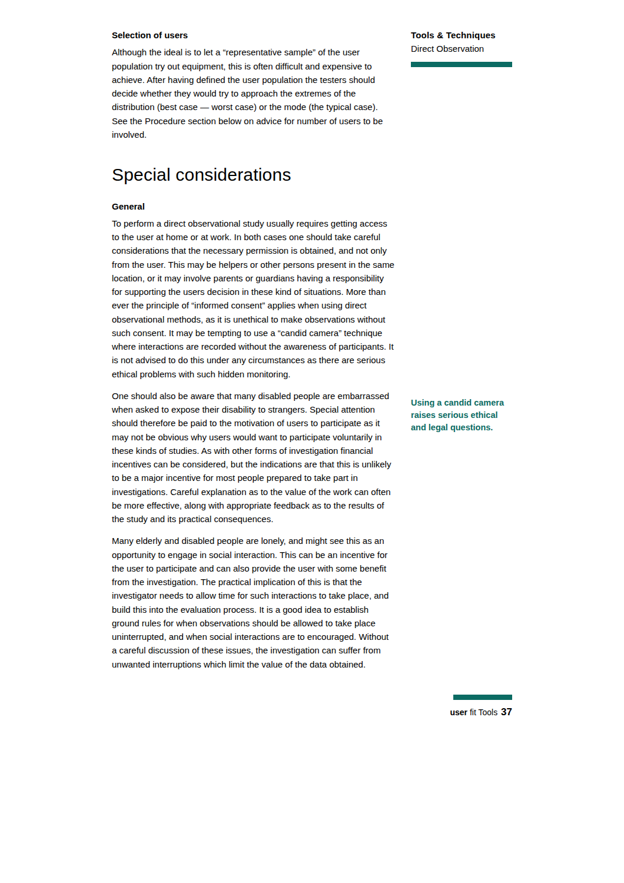Selection of users
Although the ideal is to let a “representative sample” of the user population try out equipment, this is often difficult and expensive to achieve. After having defined the user population the testers should decide whether they would try to approach the extremes of the distribution (best case — worst case) or the mode (the typical case). See the Procedure section below on advice for number of users to be involved.
Special considerations
General
To perform a direct observational study usually requires getting access to the user at home or at work. In both cases one should take careful considerations that the necessary permission is obtained, and not only from the user. This may be helpers or other persons present in the same location, or it may involve parents or guardians having a responsibility for supporting the users decision in these kind of situations. More than ever the principle of “informed consent” applies when using direct observational methods, as it is unethical to make observations without such consent. It may be tempting to use a “candid camera” technique where interactions are recorded without the awareness of participants. It is not advised to do this under any circumstances as there are serious ethical problems with such hidden monitoring.
One should also be aware that many disabled people are embarrassed when asked to expose their disability to strangers. Special attention should therefore be paid to the motivation of users to participate as it may not be obvious why users would want to participate voluntarily in these kinds of studies. As with other forms of investigation financial incentives can be considered, but the indications are that this is unlikely to be a major incentive for most people prepared to take part in investigations. Careful explanation as to the value of the work can often be more effective, along with appropriate feedback as to the results of the study and its practical consequences.
Many elderly and disabled people are lonely, and might see this as an opportunity to engage in social interaction. This can be an incentive for the user to participate and can also provide the user with some benefit from the investigation. The practical implication of this is that the investigator needs to allow time for such interactions to take place, and build this into the evaluation process. It is a good idea to establish ground rules for when observations should be allowed to take place uninterrupted, and when social interactions are to encouraged. Without a careful discussion of these issues, the investigation can suffer from unwanted interruptions which limit the value of the data obtained.
Tools & Techniques
Direct Observation
Using a candid camera raises serious ethical and legal questions.
user fit Tools 37